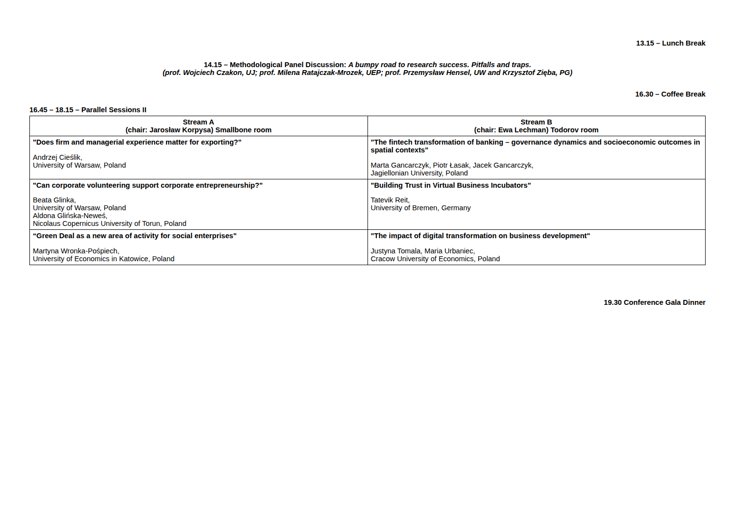13.15 – Lunch Break
14.15 – Methodological Panel Discussion: A bumpy road to research success. Pitfalls and traps.
(prof. Wojciech Czakon, UJ; prof. Milena Ratajczak-Mrozek, UEP; prof. Przemysław Hensel, UW and Krzysztof Zięba, PG)
16.30 – Coffee Break
16.45 – 18.15 – Parallel Sessions II
| Stream A | Stream B |
| (chair: Jarosław Korpysa) Smallbone room | (chair: Ewa Lechman) Todorov room |
| "Does firm and managerial experience matter for exporting?" Andrzej Cieślik, University of Warsaw, Poland | "The fintech transformation of banking – governance dynamics and socioeconomic outcomes in spatial contexts" Marta Gancarczyk, Piotr Łasak, Jacek Gancarczyk, Jagiellonian University, Poland |
| "Can corporate volunteering support corporate entrepreneurship?" Beata Glinka, University of Warsaw, Poland Aldona Glińska-Neweś, Nicolaus Copernicus University of Torun, Poland | "Building Trust in Virtual Business Incubators" Tatevik Reit, University of Bremen, Germany |
| “Green Deal as a new area of activity for social enterprises" Martyna Wronka-Pośpiech, University of Economics in Katowice, Poland | "The impact of digital transformation on business development" Justyna Tomala, Maria Urbaniec, Cracow University of Economics, Poland |
19.30 Conference Gala Dinner